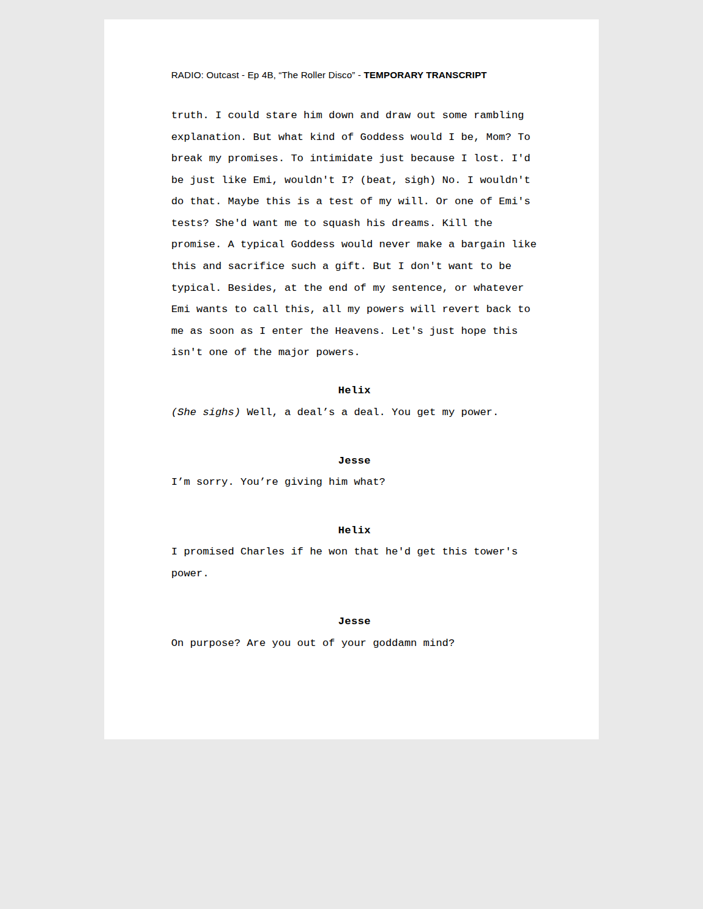RADIO: Outcast - Ep 4B, “The Roller Disco” - TEMPORARY TRANSCRIPT
truth. I could stare him down and draw out some rambling explanation. But what kind of Goddess would I be, Mom? To break my promises. To intimidate just because I lost. I'd be just like Emi, wouldn't I? (beat, sigh) No. I wouldn't do that. Maybe this is a test of my will. Or one of Emi's tests? She'd want me to squash his dreams. Kill the promise. A typical Goddess would never make a bargain like this and sacrifice such a gift. But I don't want to be typical. Besides, at the end of my sentence, or whatever Emi wants to call this, all my powers will revert back to me as soon as I enter the Heavens. Let's just hope this isn't one of the major powers.
Helix
(She sighs) Well, a deal’s a deal. You get my power.
Jesse
I’m sorry. You’re giving him what?
Helix
I promised Charles if he won that he'd get this tower's power.
Jesse
On purpose? Are you out of your goddamn mind?